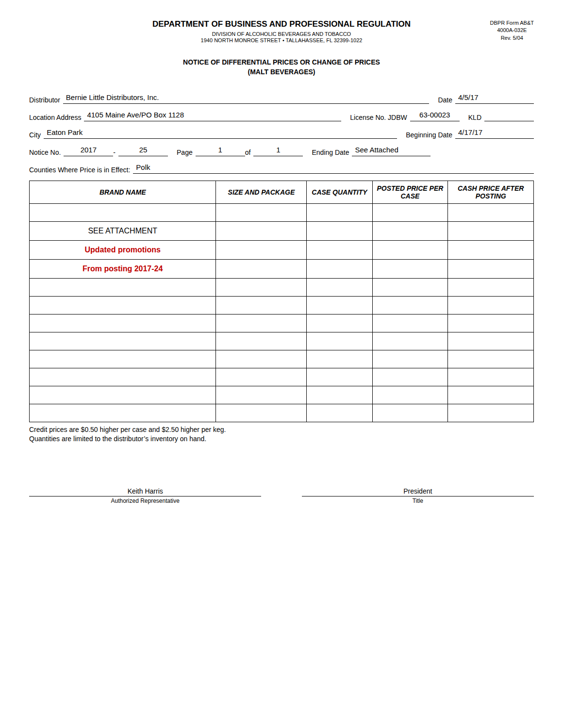DBPR Form AB&T
4000A-032E
Rev. 5/04
DEPARTMENT OF BUSINESS AND PROFESSIONAL REGULATION
DIVISION OF ALCOHOLIC BEVERAGES AND TOBACCO
1940 NORTH MONROE STREET • TALLAHASSEE, FL 32399-1022
NOTICE OF DIFFERENTIAL PRICES OR CHANGE OF PRICES
(MALT BEVERAGES)
Distributor Bernie Little Distributors, Inc. Date 4/5/17
Location Address 4105 Maine Ave/PO Box 1128 License No. JDBW 63-00023 KLD
City Eaton Park Beginning Date 4/17/17
Notice No. 2017 - 25 Page 1 of 1 Ending Date See Attached
Counties Where Price is in Effect: Polk
| BRAND NAME | SIZE AND PACKAGE | CASE QUANTITY | POSTED PRICE PER CASE | CASH PRICE AFTER POSTING |
| --- | --- | --- | --- | --- |
| SEE ATTACHMENT | | | | |
| Updated promotions | | | | |
| From posting 2017-24 | | | | |
Credit prices are $0.50 higher per case and $2.50 higher per keg.
Quantities are limited to the distributor’s inventory on hand.
Keith Harris
Authorized Representative
President
Title